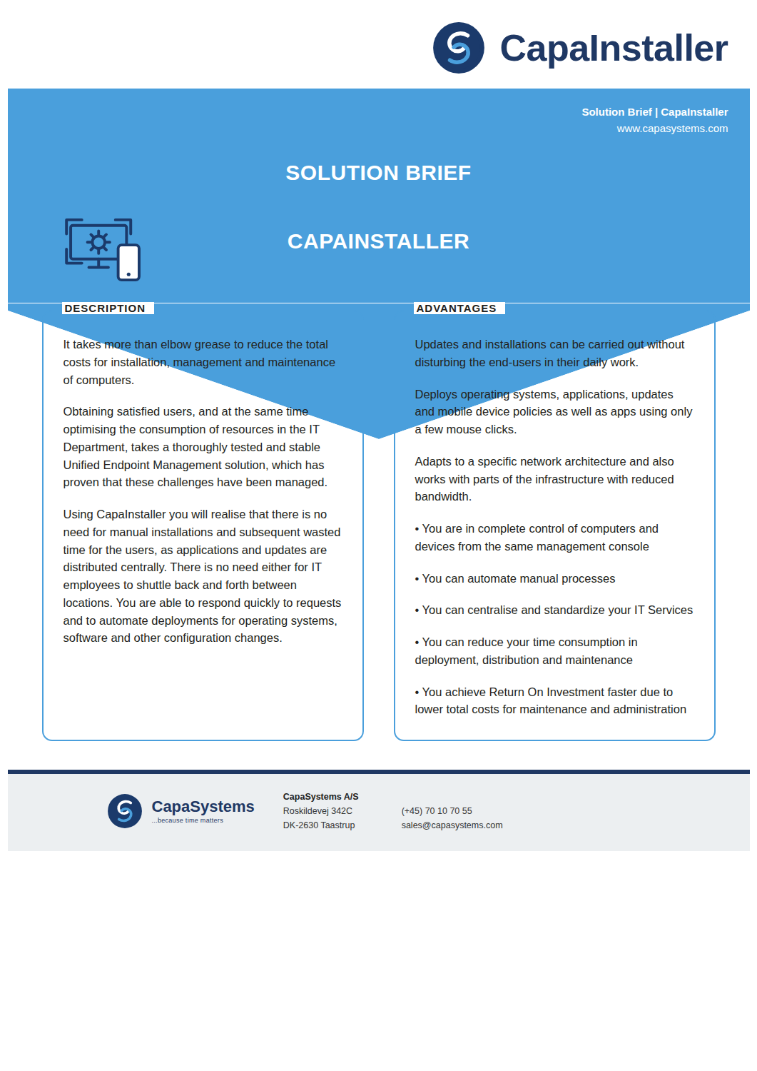CapaInstaller
Solution Brief | CapaInstaller
www.capasystems.com
SOLUTION BRIEF
CAPAINSTALLER
DESCRIPTION
It takes more than elbow grease to reduce the total costs for installation, management and maintenance of computers.
Obtaining satisfied users, and at the same time optimising the consumption of resources in the IT Department, takes a thoroughly tested and stable Unified Endpoint Management solution, which has proven that these challenges have been managed.
Using CapaInstaller you will realise that there is no need for manual installations and subsequent wasted time for the users, as applications and updates are distributed centrally. There is no need either for IT employees to shuttle back and forth between locations. You are able to respond quickly to requests and to automate deployments for operating systems, software and other configuration changes.
ADVANTAGES
Updates and installations can be carried out without disturbing the end-users in their daily work.
Deploys operating systems, applications, updates and mobile device policies as well as apps using only a few mouse clicks.
Adapts to a specific network architecture and also works with parts of the infrastructure with reduced bandwidth.
• You are in complete control of computers and devices from the same management console
• You can automate manual processes
• You can centralise and standardize your IT Services
• You can reduce your time consumption in deployment, distribution and maintenance
• You achieve Return On Investment faster due to lower total costs for maintenance and administration
CapaSystems
...because time matters
CapaSystems A/S
Roskildevej 342C
DK-2630 Taastrup
(+45) 70 10 70 55
sales@capasystems.com